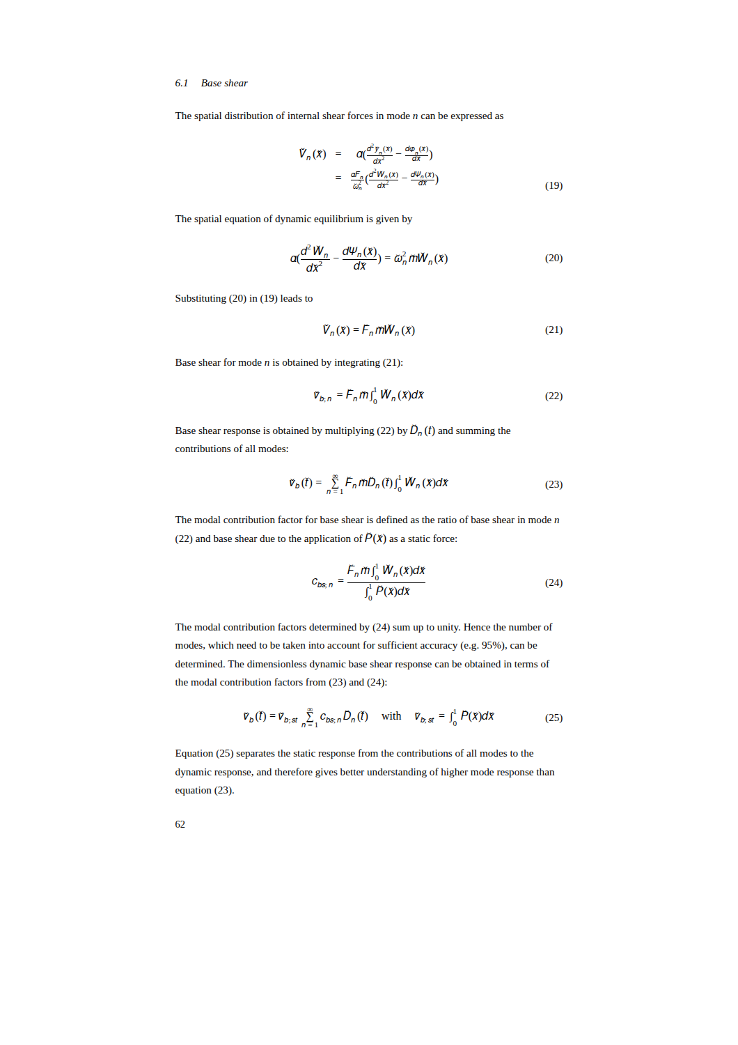6.1 Base shear
The spatial distribution of internal shear forces in mode n can be expressed as
Vˇn (xˇ) = α ( d2yˇn(xˇ) dxˇ2 − dφn(xˇ) dxˇ ) = αFˇn ωˇn2 ( d2Wˇn(xˇ) dxˇ2 − dΨn(xˇ) dxˇ )
(19)
The spatial equation of dynamic equilibrium is given by
α ( d2Wˇn dxˇ2 − dΨn(xˇ) dxˇ ) = ωˇn2 mˇ Wˇn (xˇ)
(20)
Substituting (20) in (19) leads to
Vˇn (xˇ) = Fˇn mˇ Wˇn (xˇ)
(21)
Base shear for mode n is obtained by integrating (21):
vˇb;n = Fˇn mˇ ∫ 0 1 Wˇn (xˇ) dxˇ
(22)
Base shear response is obtained by multiplying (22) by Dˇn(t) and summing the contributions of all modes:
vˇb (tˇ) = ∑ n=1 ∞ Fˇn mˇ Dˇn (tˇ) ∫ 0 1 Wˇn (xˇ) dxˇ
(23)
The modal contribution factor for base shear is defined as the ratio of base shear in mode n (22) and base shear due to the application of Pˇ(xˇ) as a static force:
cbs;n = Fˇn mˇ ∫01 Wˇn (xˇ) dxˇ ∫01 Pˇ (xˇ) dxˇ
(24)
The modal contribution factors determined by (24) sum up to unity. Hence the number of modes, which need to be taken into account for sufficient accuracy (e.g. 95%), can be determined. The dimensionless dynamic base shear response can be obtained in terms of the modal contribution factors from (23) and (24):
vˇb (tˇ) = vˇb;st ∑ n=1 ∞ cbs;n Dˇn (tˇ) with vˇb;st = ∫01 Pˇ (xˇ) dxˇ
(25)
Equation (25) separates the static response from the contributions of all modes to the dynamic response, and therefore gives better understanding of higher mode response than equation (23).
62